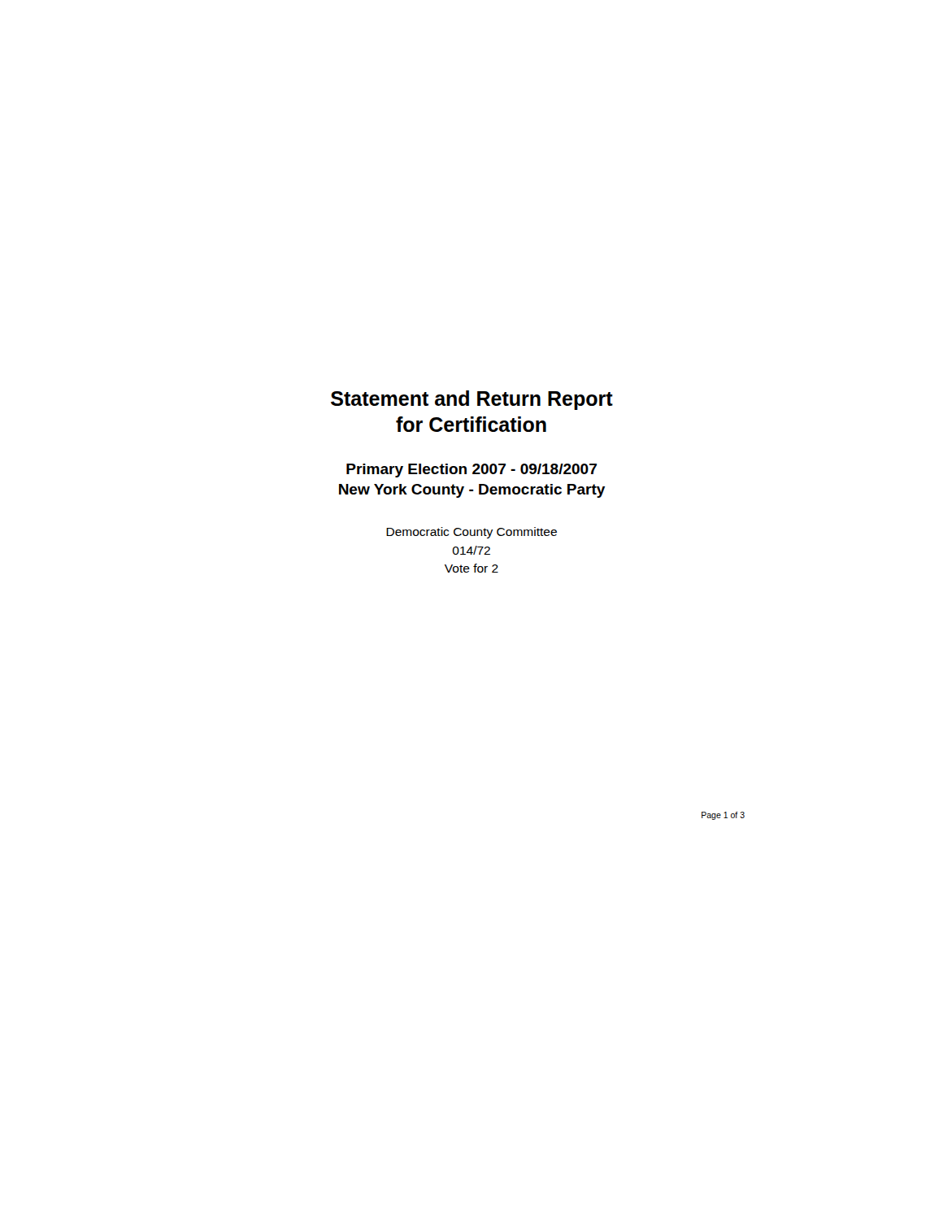Statement and Return Report
for Certification
Primary Election 2007 - 09/18/2007
New York County - Democratic Party
Democratic County Committee
014/72
Vote for 2
Page 1 of 3